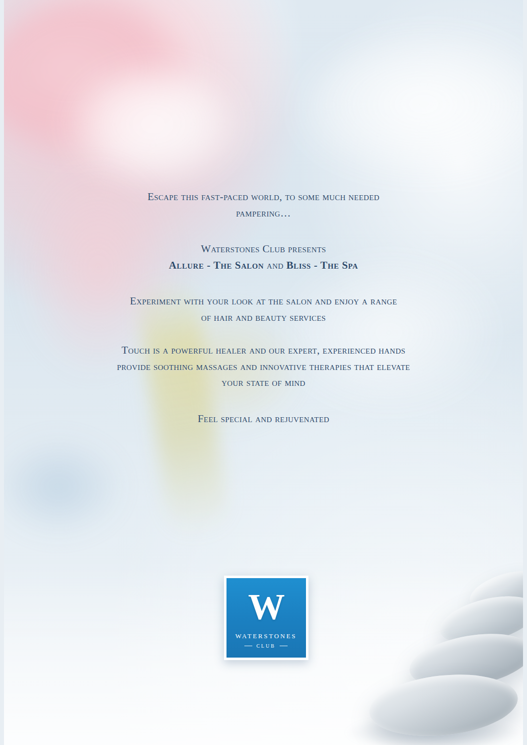Escape this fast-paced world, to some much needed pampering…
Waterstones Club presents
Allure - The Salon and Bliss - The Spa
Experiment with your look at the salon and enjoy a range of hair and beauty services
Touch is a powerful healer and our expert, experienced hands provide soothing massages and innovative therapies that elevate your state of mind
Feel special and rejuvenated
W
Waterstones
Club